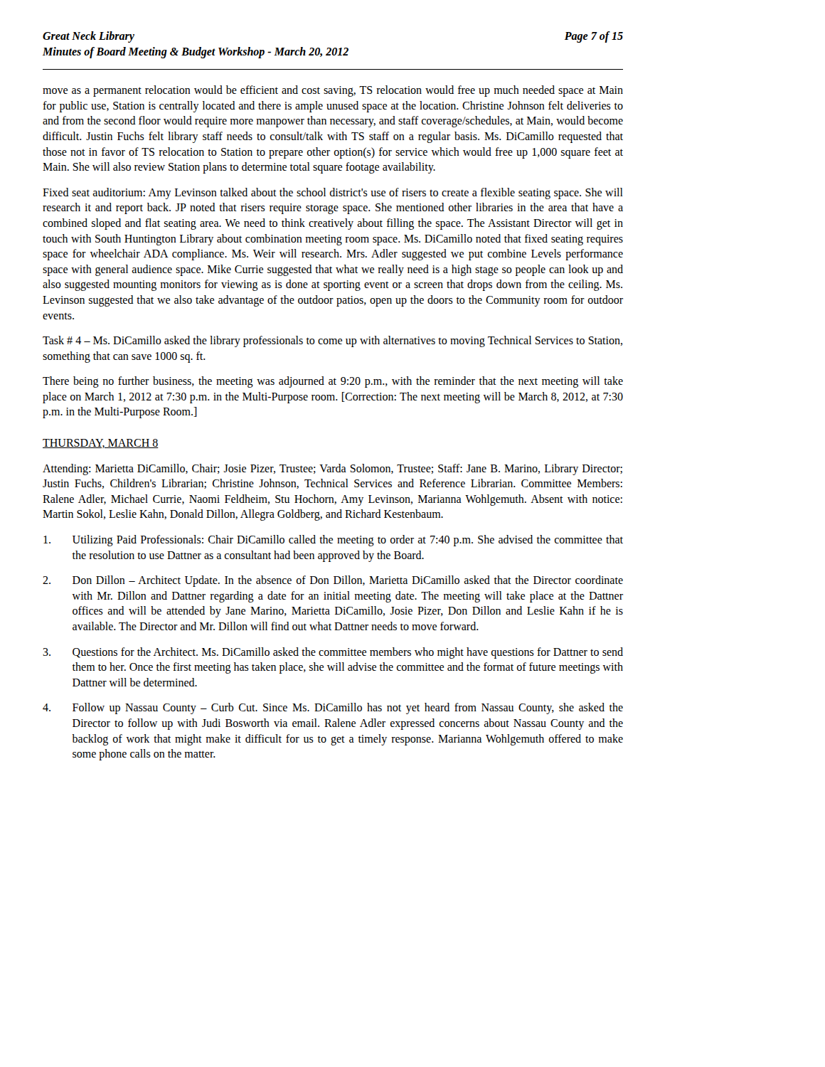Great Neck Library
Minutes of Board Meeting & Budget Workshop - March 20, 2012
Page 7 of 15
move as a permanent relocation would be efficient and cost saving, TS relocation would free up much needed space at Main for public use, Station is centrally located and there is ample unused space at the location. Christine Johnson felt deliveries to and from the second floor would require more manpower than necessary, and staff coverage/schedules, at Main, would become difficult. Justin Fuchs felt library staff needs to consult/talk with TS staff on a regular basis. Ms. DiCamillo requested that those not in favor of TS relocation to Station to prepare other option(s) for service which would free up 1,000 square feet at Main. She will also review Station plans to determine total square footage availability.
Fixed seat auditorium: Amy Levinson talked about the school district's use of risers to create a flexible seating space. She will research it and report back. JP noted that risers require storage space. She mentioned other libraries in the area that have a combined sloped and flat seating area. We need to think creatively about filling the space. The Assistant Director will get in touch with South Huntington Library about combination meeting room space. Ms. DiCamillo noted that fixed seating requires space for wheelchair ADA compliance. Ms. Weir will research. Mrs. Adler suggested we put combine Levels performance space with general audience space. Mike Currie suggested that what we really need is a high stage so people can look up and also suggested mounting monitors for viewing as is done at sporting event or a screen that drops down from the ceiling. Ms. Levinson suggested that we also take advantage of the outdoor patios, open up the doors to the Community room for outdoor events.
Task # 4 – Ms. DiCamillo asked the library professionals to come up with alternatives to moving Technical Services to Station, something that can save 1000 sq. ft.
There being no further business, the meeting was adjourned at 9:20 p.m., with the reminder that the next meeting will take place on March 1, 2012 at 7:30 p.m. in the Multi-Purpose room. [Correction: The next meeting will be March 8, 2012, at 7:30 p.m. in the Multi-Purpose Room.]
THURSDAY, MARCH 8
Attending: Marietta DiCamillo, Chair; Josie Pizer, Trustee; Varda Solomon, Trustee; Staff: Jane B. Marino, Library Director; Justin Fuchs, Children's Librarian; Christine Johnson, Technical Services and Reference Librarian. Committee Members: Ralene Adler, Michael Currie, Naomi Feldheim, Stu Hochorn, Amy Levinson, Marianna Wohlgemuth. Absent with notice: Martin Sokol, Leslie Kahn, Donald Dillon, Allegra Goldberg, and Richard Kestenbaum.
1. Utilizing Paid Professionals: Chair DiCamillo called the meeting to order at 7:40 p.m. She advised the committee that the resolution to use Dattner as a consultant had been approved by the Board.
2. Don Dillon – Architect Update. In the absence of Don Dillon, Marietta DiCamillo asked that the Director coordinate with Mr. Dillon and Dattner regarding a date for an initial meeting date. The meeting will take place at the Dattner offices and will be attended by Jane Marino, Marietta DiCamillo, Josie Pizer, Don Dillon and Leslie Kahn if he is available. The Director and Mr. Dillon will find out what Dattner needs to move forward.
3. Questions for the Architect. Ms. DiCamillo asked the committee members who might have questions for Dattner to send them to her. Once the first meeting has taken place, she will advise the committee and the format of future meetings with Dattner will be determined.
4. Follow up Nassau County – Curb Cut. Since Ms. DiCamillo has not yet heard from Nassau County, she asked the Director to follow up with Judi Bosworth via email. Ralene Adler expressed concerns about Nassau County and the backlog of work that might make it difficult for us to get a timely response. Marianna Wohlgemuth offered to make some phone calls on the matter.